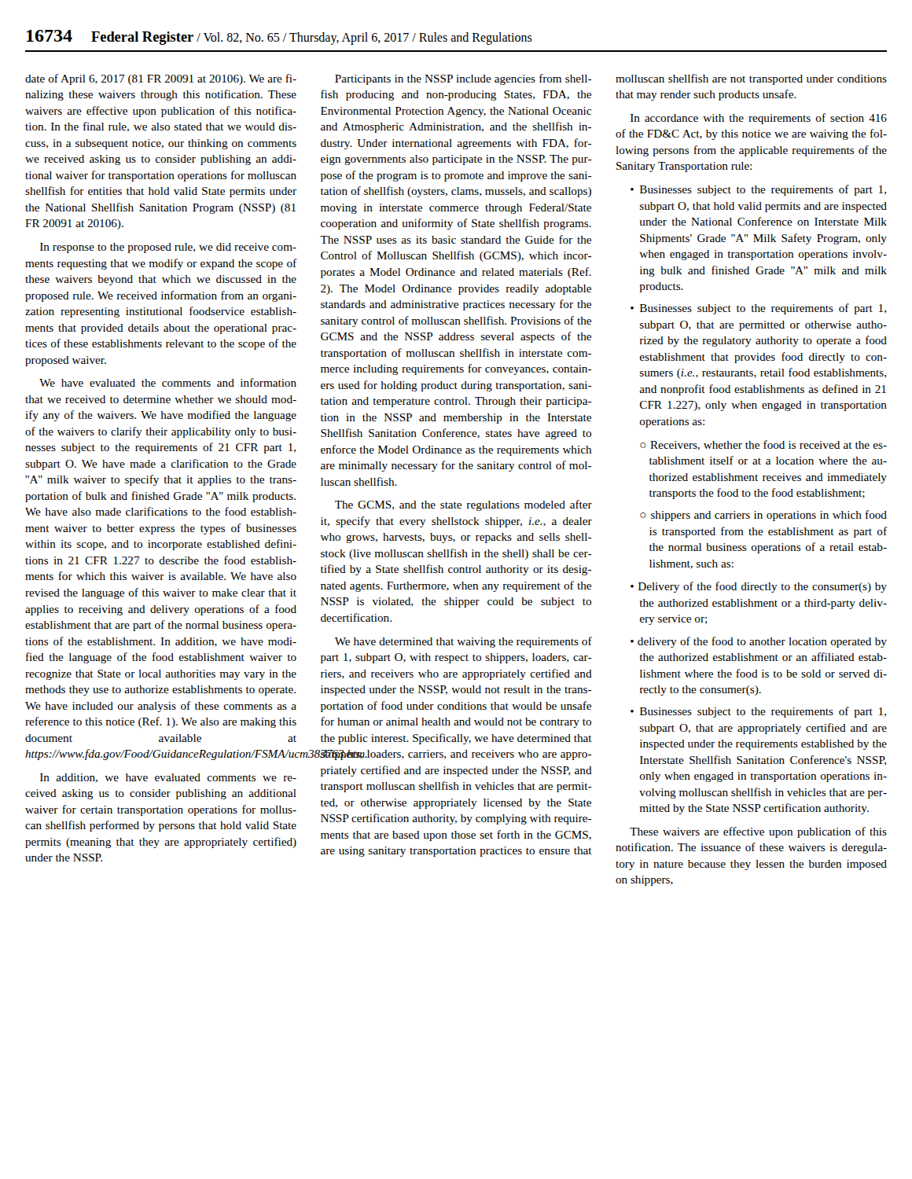16734 Federal Register / Vol. 82, No. 65 / Thursday, April 6, 2017 / Rules and Regulations
date of April 6, 2017 (81 FR 20091 at 20106). We are finalizing these waivers through this notification. These waivers are effective upon publication of this notification. In the final rule, we also stated that we would discuss, in a subsequent notice, our thinking on comments we received asking us to consider publishing an additional waiver for transportation operations for molluscan shellfish for entities that hold valid State permits under the National Shellfish Sanitation Program (NSSP) (81 FR 20091 at 20106).
In response to the proposed rule, we did receive comments requesting that we modify or expand the scope of these waivers beyond that which we discussed in the proposed rule. We received information from an organization representing institutional foodservice establishments that provided details about the operational practices of these establishments relevant to the scope of the proposed waiver.
We have evaluated the comments and information that we received to determine whether we should modify any of the waivers. We have modified the language of the waivers to clarify their applicability only to businesses subject to the requirements of 21 CFR part 1, subpart O. We have made a clarification to the Grade ''A'' milk waiver to specify that it applies to the transportation of bulk and finished Grade ''A'' milk products. We have also made clarifications to the food establishment waiver to better express the types of businesses within its scope, and to incorporate established definitions in 21 CFR 1.227 to describe the food establishments for which this waiver is available. We have also revised the language of this waiver to make clear that it applies to receiving and delivery operations of a food establishment that are part of the normal business operations of the establishment. In addition, we have modified the language of the food establishment waiver to recognize that State or local authorities may vary in the methods they use to authorize establishments to operate. We have included our analysis of these comments as a reference to this notice (Ref. 1). We also are making this document available at https://www.fda.gov/Food/GuidanceRegulation/FSMA/ucm383763.htm.
In addition, we have evaluated comments we received asking us to consider publishing an additional waiver for certain transportation operations for molluscan shellfish performed by persons that hold valid State permits (meaning that they are appropriately certified) under the NSSP.
Participants in the NSSP include agencies from shellfish producing and non-producing States, FDA, the Environmental Protection Agency, the National Oceanic and Atmospheric Administration, and the shellfish industry. Under international agreements with FDA, foreign governments also participate in the NSSP. The purpose of the program is to promote and improve the sanitation of shellfish (oysters, clams, mussels, and scallops) moving in interstate commerce through Federal/State cooperation and uniformity of State shellfish programs. The NSSP uses as its basic standard the Guide for the Control of Molluscan Shellfish (GCMS), which incorporates a Model Ordinance and related materials (Ref. 2). The Model Ordinance provides readily adoptable standards and administrative practices necessary for the sanitary control of molluscan shellfish. Provisions of the GCMS and the NSSP address several aspects of the transportation of molluscan shellfish in interstate commerce including requirements for conveyances, containers used for holding product during transportation, sanitation and temperature control. Through their participation in the NSSP and membership in the Interstate Shellfish Sanitation Conference, states have agreed to enforce the Model Ordinance as the requirements which are minimally necessary for the sanitary control of molluscan shellfish.
The GCMS, and the state regulations modeled after it, specify that every shellstock shipper, i.e., a dealer who grows, harvests, buys, or repacks and sells shellstock (live molluscan shellfish in the shell) shall be certified by a State shellfish control authority or its designated agents. Furthermore, when any requirement of the NSSP is violated, the shipper could be subject to decertification.
We have determined that waiving the requirements of part 1, subpart O, with respect to shippers, loaders, carriers, and receivers who are appropriately certified and inspected under the NSSP, would not result in the transportation of food under conditions that would be unsafe for human or animal health and would not be contrary to the public interest. Specifically, we have determined that shippers, loaders, carriers, and receivers who are appropriately certified and are inspected under the NSSP, and transport molluscan shellfish in vehicles that are permitted, or otherwise appropriately licensed by the State NSSP certification authority, by complying with requirements that are based upon those set forth in the GCMS, are using sanitary transportation practices to ensure that molluscan shellfish are not transported under conditions that may render such products unsafe.
In accordance with the requirements of section 416 of the FD&C Act, by this notice we are waiving the following persons from the applicable requirements of the Sanitary Transportation rule:
Businesses subject to the requirements of part 1, subpart O, that hold valid permits and are inspected under the National Conference on Interstate Milk Shipments' Grade ''A'' Milk Safety Program, only when engaged in transportation operations involving bulk and finished Grade ''A'' milk and milk products.
Businesses subject to the requirements of part 1, subpart O, that are permitted or otherwise authorized by the regulatory authority to operate a food establishment that provides food directly to consumers (i.e., restaurants, retail food establishments, and nonprofit food establishments as defined in 21 CFR 1.227), only when engaged in transportation operations as:
Receivers, whether the food is received at the establishment itself or at a location where the authorized establishment receives and immediately transports the food to the food establishment;
shippers and carriers in operations in which food is transported from the establishment as part of the normal business operations of a retail establishment, such as:
Delivery of the food directly to the consumer(s) by the authorized establishment or a third-party delivery service or;
delivery of the food to another location operated by the authorized establishment or an affiliated establishment where the food is to be sold or served directly to the consumer(s).
Businesses subject to the requirements of part 1, subpart O, that are appropriately certified and are inspected under the requirements established by the Interstate Shellfish Sanitation Conference's NSSP, only when engaged in transportation operations involving molluscan shellfish in vehicles that are permitted by the State NSSP certification authority.
These waivers are effective upon publication of this notification. The issuance of these waivers is deregulatory in nature because they lessen the burden imposed on shippers,